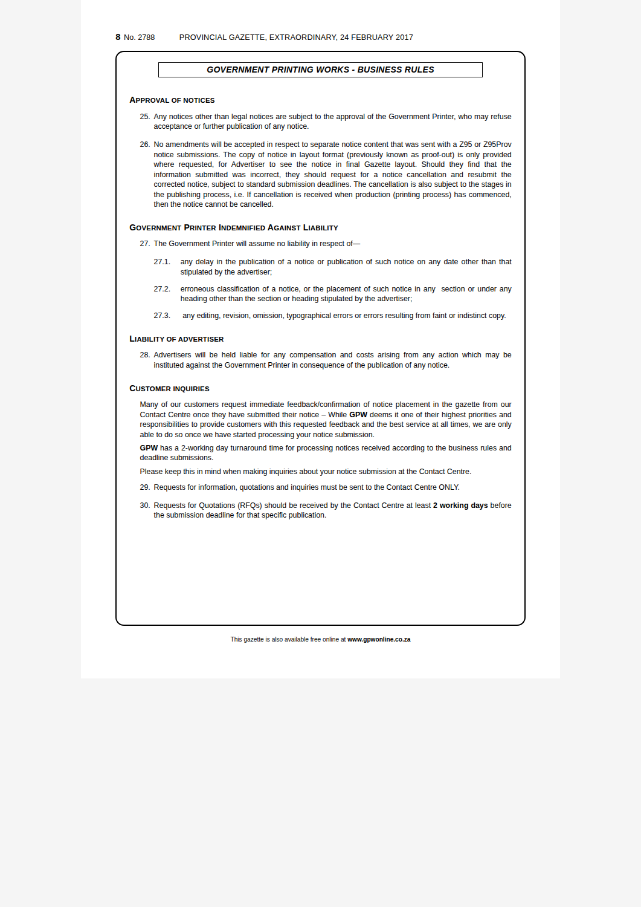8 No. 2788 PROVINCIAL GAZETTE, EXTRAORDINARY, 24 FEBRUARY 2017
GOVERNMENT PRINTING WORKS - BUSINESS RULES
APPROVAL OF NOTICES
25.
Any notices other than legal notices are subject to the approval of the Government Printer, who may refuse acceptance or further publication of any notice.
26.
No amendments will be accepted in respect to separate notice content that was sent with a Z95 or Z95Prov notice submissions. The copy of notice in layout format (previously known as proof-out) is only provided where requested, for Advertiser to see the notice in final Gazette layout. Should they find that the information submitted was incorrect, they should request for a notice cancellation and resubmit the corrected notice, subject to standard submission deadlines. The cancellation is also subject to the stages in the publishing process, i.e. If cancellation is received when production (printing process) has commenced, then the notice cannot be cancelled.
GOVERNMENT PRINTER INDEMNIFIED AGAINST LIABILITY
27.
The Government Printer will assume no liability in respect of—
27.1.
any delay in the publication of a notice or publication of such notice on any date other than that stipulated by the advertiser;
27.2.
erroneous classification of a notice, or the placement of such notice in any section or under any heading other than the section or heading stipulated by the advertiser;
27.3.
any editing, revision, omission, typographical errors or errors resulting from faint or indistinct copy.
LIABILITY OF ADVERTISER
28.
Advertisers will be held liable for any compensation and costs arising from any action which may be instituted against the Government Printer in consequence of the publication of any notice.
CUSTOMER INQUIRIES
Many of our customers request immediate feedback/confirmation of notice placement in the gazette from our Contact Centre once they have submitted their notice – While GPW deems it one of their highest priorities and responsibilities to provide customers with this requested feedback and the best service at all times, we are only able to do so once we have started processing your notice submission.
GPW has a 2-working day turnaround time for processing notices received according to the business rules and deadline submissions.
Please keep this in mind when making inquiries about your notice submission at the Contact Centre.
29.
Requests for information, quotations and inquiries must be sent to the Contact Centre ONLY.
30.
Requests for Quotations (RFQs) should be received by the Contact Centre at least 2 working days before the submission deadline for that specific publication.
This gazette is also available free online at www.gpwonline.co.za